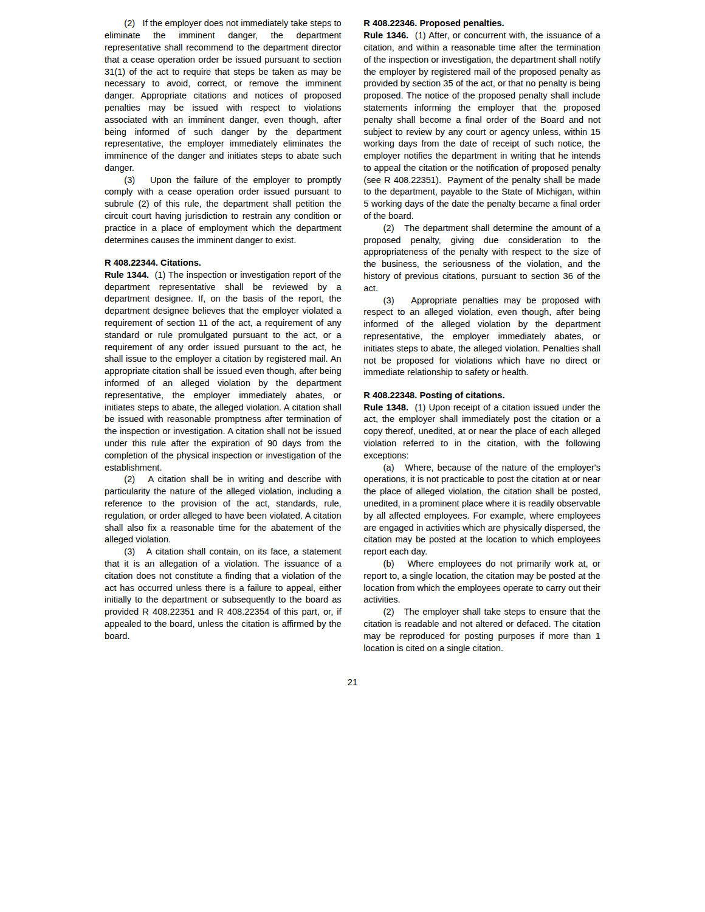(2) If the employer does not immediately take steps to eliminate the imminent danger, the department representative shall recommend to the department director that a cease operation order be issued pursuant to section 31(1) of the act to require that steps be taken as may be necessary to avoid, correct, or remove the imminent danger. Appropriate citations and notices of proposed penalties may be issued with respect to violations associated with an imminent danger, even though, after being informed of such danger by the department representative, the employer immediately eliminates the imminence of the danger and initiates steps to abate such danger.
(3) Upon the failure of the employer to promptly comply with a cease operation order issued pursuant to subrule (2) of this rule, the department shall petition the circuit court having jurisdiction to restrain any condition or practice in a place of employment which the department determines causes the imminent danger to exist.
R 408.22344. Citations.
Rule 1344. (1) The inspection or investigation report of the department representative shall be reviewed by a department designee. If, on the basis of the report, the department designee believes that the employer violated a requirement of section 11 of the act, a requirement of any standard or rule promulgated pursuant to the act, or a requirement of any order issued pursuant to the act, he shall issue to the employer a citation by registered mail. An appropriate citation shall be issued even though, after being informed of an alleged violation by the department representative, the employer immediately abates, or initiates steps to abate, the alleged violation. A citation shall be issued with reasonable promptness after termination of the inspection or investigation. A citation shall not be issued under this rule after the expiration of 90 days from the completion of the physical inspection or investigation of the establishment.
(2) A citation shall be in writing and describe with particularity the nature of the alleged violation, including a reference to the provision of the act, standards, rule, regulation, or order alleged to have been violated. A citation shall also fix a reasonable time for the abatement of the alleged violation.
(3) A citation shall contain, on its face, a statement that it is an allegation of a violation. The issuance of a citation does not constitute a finding that a violation of the act has occurred unless there is a failure to appeal, either initially to the department or subsequently to the board as provided R 408.22351 and R 408.22354 of this part, or, if appealed to the board, unless the citation is affirmed by the board.
R 408.22346. Proposed penalties.
Rule 1346. (1) After, or concurrent with, the issuance of a citation, and within a reasonable time after the termination of the inspection or investigation, the department shall notify the employer by registered mail of the proposed penalty as provided by section 35 of the act, or that no penalty is being proposed. The notice of the proposed penalty shall include statements informing the employer that the proposed penalty shall become a final order of the Board and not subject to review by any court or agency unless, within 15 working days from the date of receipt of such notice, the employer notifies the department in writing that he intends to appeal the citation or the notification of proposed penalty (see R 408.22351). Payment of the penalty shall be made to the department, payable to the State of Michigan, within 5 working days of the date the penalty became a final order of the board.
(2) The department shall determine the amount of a proposed penalty, giving due consideration to the appropriateness of the penalty with respect to the size of the business, the seriousness of the violation, and the history of previous citations, pursuant to section 36 of the act.
(3) Appropriate penalties may be proposed with respect to an alleged violation, even though, after being informed of the alleged violation by the department representative, the employer immediately abates, or initiates steps to abate, the alleged violation. Penalties shall not be proposed for violations which have no direct or immediate relationship to safety or health.
R 408.22348. Posting of citations.
Rule 1348. (1) Upon receipt of a citation issued under the act, the employer shall immediately post the citation or a copy thereof, unedited, at or near the place of each alleged violation referred to in the citation, with the following exceptions:
(a) Where, because of the nature of the employer's operations, it is not practicable to post the citation at or near the place of alleged violation, the citation shall be posted, unedited, in a prominent place where it is readily observable by all affected employees. For example, where employees are engaged in activities which are physically dispersed, the citation may be posted at the location to which employees report each day.
(b) Where employees do not primarily work at, or report to, a single location, the citation may be posted at the location from which the employees operate to carry out their activities.
(2) The employer shall take steps to ensure that the citation is readable and not altered or defaced. The citation may be reproduced for posting purposes if more than 1 location is cited on a single citation.
21